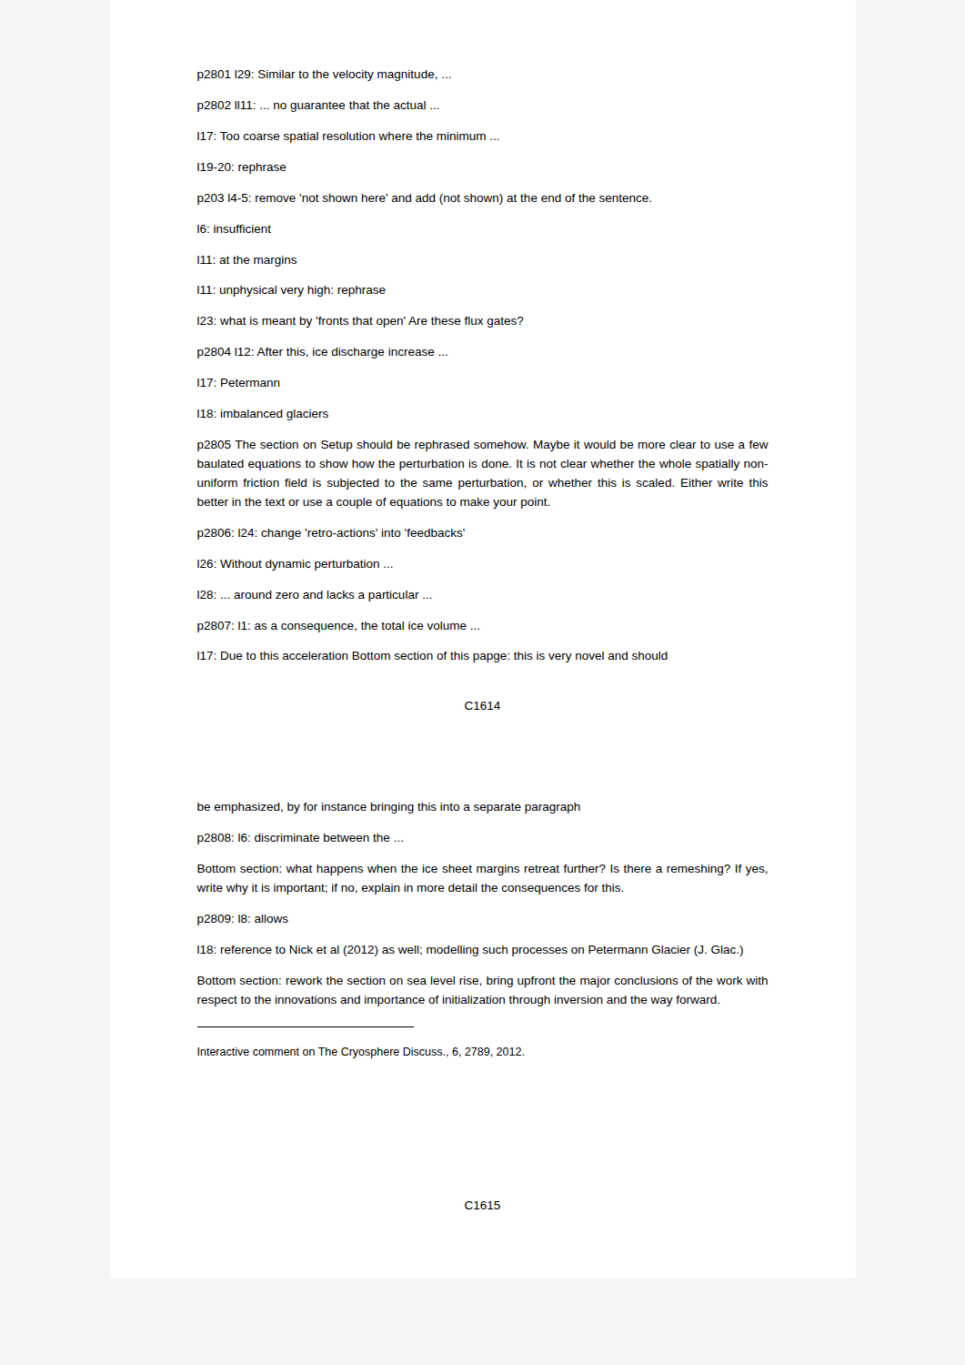p2801 l29: Similar to the velocity magnitude, ...
p2802 ll11: ... no guarantee that the actual ...
l17: Too coarse spatial resolution where the minimum ...
l19-20: rephrase
p203 l4-5: remove 'not shown here' and add (not shown) at the end of the sentence.
l6: insufficient
l11: at the margins
l11: unphysical very high: rephrase
l23: what is meant by 'fronts that open' Are these flux gates?
p2804 l12: After this, ice discharge increase ...
l17: Petermann
l18: imbalanced glaciers
p2805 The section on Setup should be rephrased somehow. Maybe it would be more clear to use a few baulated equations to show how the perturbation is done. It is not clear whether the whole spatially non-uniform friction field is subjected to the same perturbation, or whether this is scaled. Either write this better in the text or use a couple of equations to make your point.
p2806: l24: change 'retro-actions' into 'feedbacks'
l26: Without dynamic perturbation ...
l28: ... around zero and lacks a particular ...
p2807: l1: as a consequence, the total ice volume ...
l17: Due to this acceleration Bottom section of this papge: this is very novel and should
C1614
be emphasized, by for instance bringing this into a separate paragraph
p2808: l6: discriminate between the ...
Bottom section: what happens when the ice sheet margins retreat further? Is there a remeshing? If yes, write why it is important; if no, explain in more detail the consequences for this.
p2809: l8: allows
l18: reference to Nick et al (2012) as well; modelling such processes on Petermann Glacier (J. Glac.)
Bottom section: rework the section on sea level rise, bring upfront the major conclusions of the work with respect to the innovations and importance of initialization through inversion and the way forward.
Interactive comment on The Cryosphere Discuss., 6, 2789, 2012.
C1615